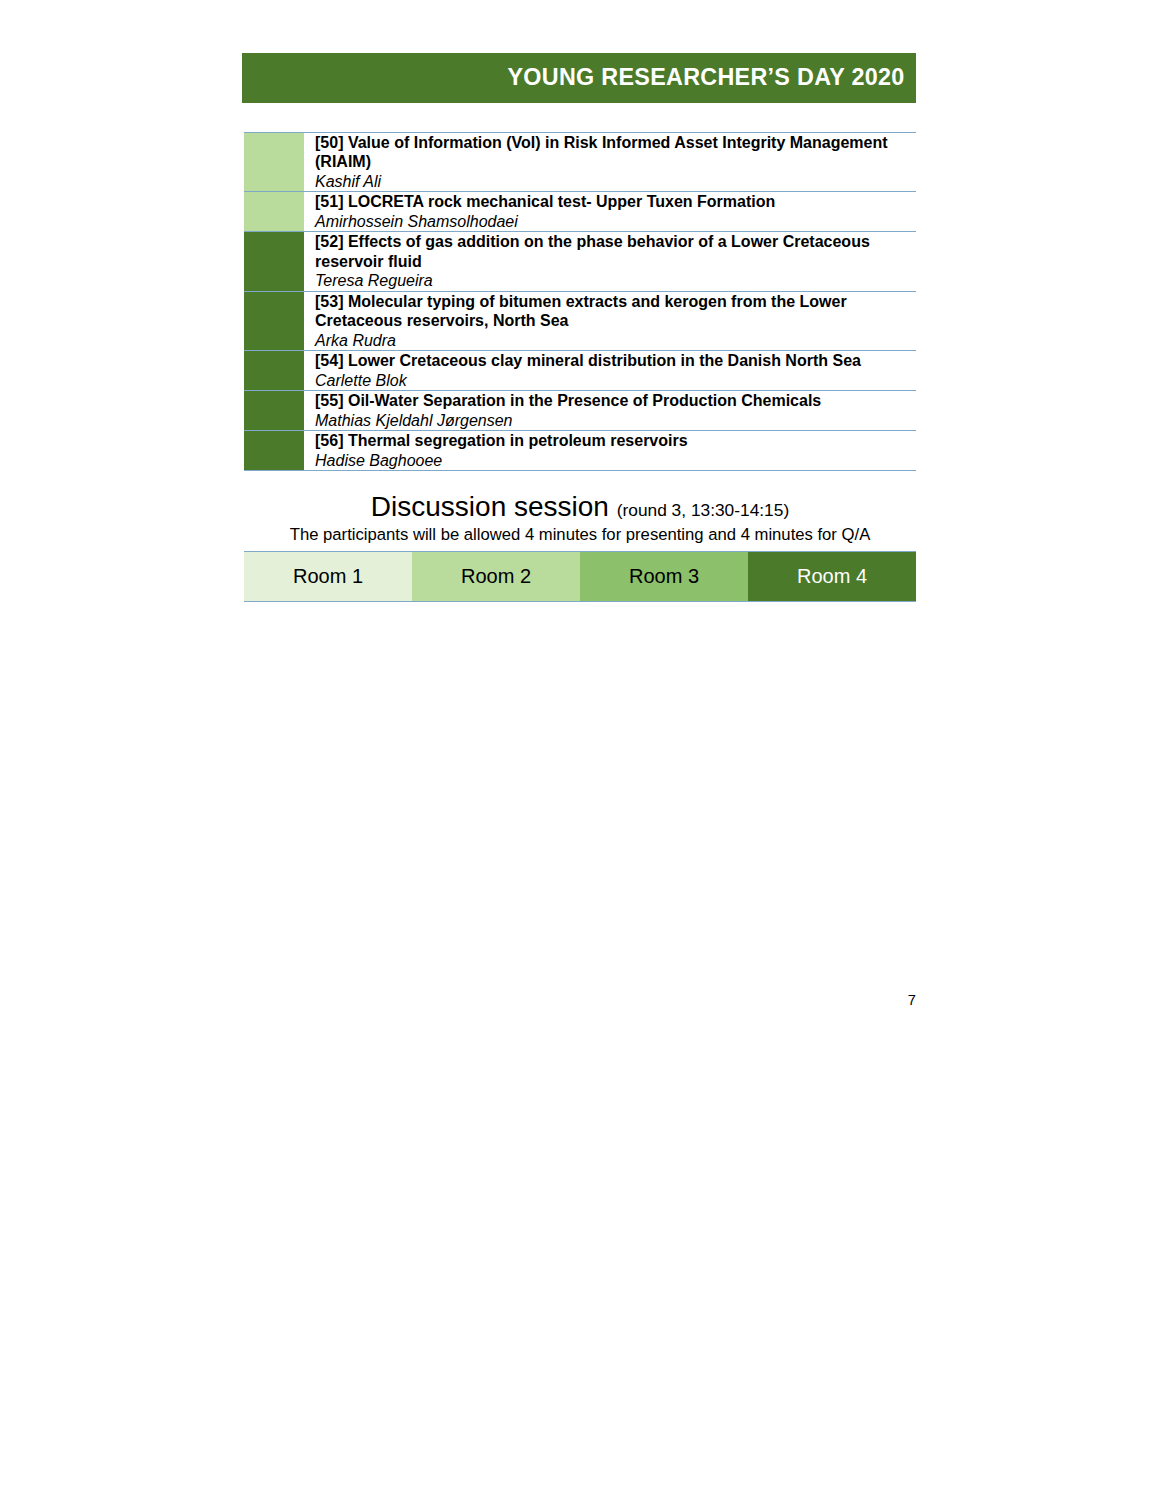Young Researcher’s Day 2020
| | | [50] Value of Information (VoI) in Risk Informed Asset Integrity Management (RIAIM) Kashif Ali |
| | | [51] LOCRETA rock mechanical test- Upper Tuxen Formation Amirhossein Shamsolhodaei |
| | | [52] Effects of gas addition on the phase behavior of a Lower Cretaceous reservoir fluid Teresa Regueira |
| | | [53] Molecular typing of bitumen extracts and kerogen from the Lower Cretaceous reservoirs, North Sea Arka Rudra |
| | | [54] Lower Cretaceous clay mineral distribution in the Danish North Sea Carlette Blok |
| | | [55] Oil-Water Separation in the Presence of Production Chemicals Mathias Kjeldahl Jørgensen |
| | | [56] Thermal segregation in petroleum reservoirs Hadise Baghooee |
Discussion session (round 3, 13:30-14:15)
The participants will be allowed 4 minutes for presenting and 4 minutes for Q/A
| Room 1 | Room 2 | Room 3 | Room 4 |
7